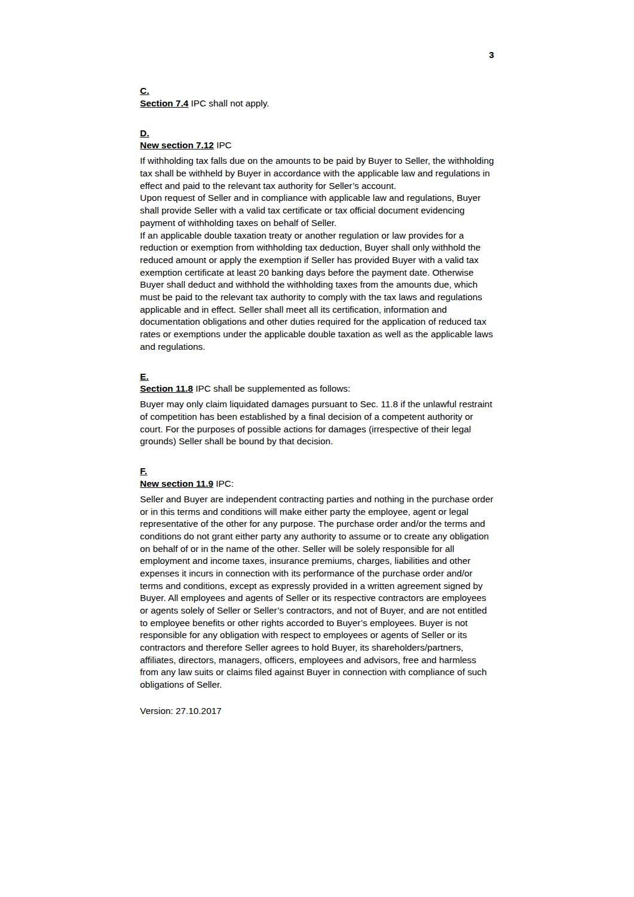3
C.
Section 7.4 IPC shall not apply.
D.
New section 7.12 IPC
If withholding tax falls due on the amounts to be paid by Buyer to Seller, the withholding tax shall be withheld by Buyer in accordance with the applicable law and regulations in effect and paid to the relevant tax authority for Seller’s account.
Upon request of Seller and in compliance with applicable law and regulations, Buyer shall provide Seller with a valid tax certificate or tax official document evidencing payment of withholding taxes on behalf of Seller.
If an applicable double taxation treaty or another regulation or law provides for a reduction or exemption from withholding tax deduction, Buyer shall only withhold the reduced amount or apply the exemption if Seller has provided Buyer with a valid tax exemption certificate at least 20 banking days before the payment date. Otherwise Buyer shall deduct and withhold the withholding taxes from the amounts due, which must be paid to the relevant tax authority to comply with the tax laws and regulations applicable and in effect. Seller shall meet all its certification, information and documentation obligations and other duties required for the application of reduced tax rates or exemptions under the applicable double taxation as well as the applicable laws and regulations.
E.
Section 11.8 IPC shall be supplemented as follows:
Buyer may only claim liquidated damages pursuant to Sec. 11.8 if the unlawful restraint of competition has been established by a final decision of a competent authority or court. For the purposes of possible actions for damages (irrespective of their legal grounds) Seller shall be bound by that decision.
F.
New section 11.9 IPC:
Seller and Buyer are independent contracting parties and nothing in the purchase order or in this terms and conditions will make either party the employee, agent or legal representative of the other for any purpose. The purchase order and/or the terms and conditions do not grant either party any authority to assume or to create any obligation on behalf of or in the name of the other. Seller will be solely responsible for all employment and income taxes, insurance premiums, charges, liabilities and other expenses it incurs in connection with its performance of the purchase order and/or terms and conditions, except as expressly provided in a written agreement signed by Buyer. All employees and agents of Seller or its respective contractors are employees or agents solely of Seller or Seller’s contractors, and not of Buyer, and are not entitled to employee benefits or other rights accorded to Buyer’s employees. Buyer is not responsible for any obligation with respect to employees or agents of Seller or its contractors and therefore Seller agrees to hold Buyer, its shareholders/partners, affiliates, directors, managers, officers, employees and advisors, free and harmless from any law suits or claims filed against Buyer in connection with compliance of such obligations of Seller.
Version: 27.10.2017